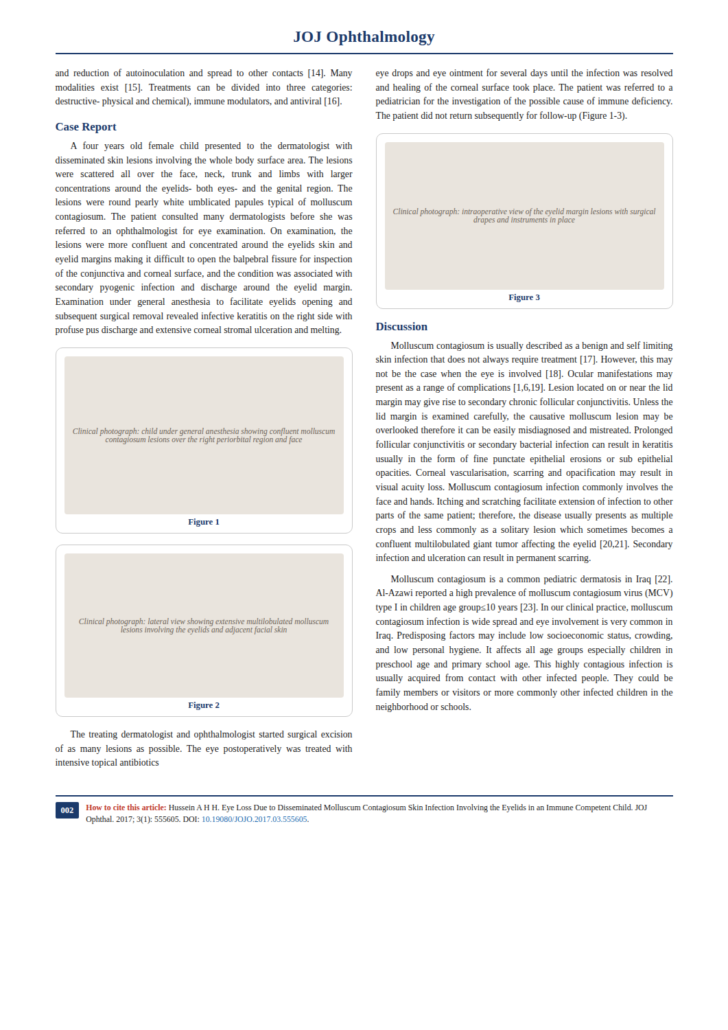JOJ Ophthalmology
and reduction of autoinoculation and spread to other contacts [14]. Many modalities exist [15]. Treatments can be divided into three categories: destructive- physical and chemical), immune modulators, and antiviral [16].
Case Report
A four years old female child presented to the dermatologist with disseminated skin lesions involving the whole body surface area. The lesions were scattered all over the face, neck, trunk and limbs with larger concentrations around the eyelids- both eyes- and the genital region. The lesions were round pearly white umblicated papules typical of molluscum contagiosum. The patient consulted many dermatologists before she was referred to an ophthalmologist for eye examination. On examination, the lesions were more confluent and concentrated around the eyelids skin and eyelid margins making it difficult to open the balpebral fissure for inspection of the conjunctiva and corneal surface, and the condition was associated with secondary pyogenic infection and discharge around the eyelid margin. Examination under general anesthesia to facilitate eyelids opening and subsequent surgical removal revealed infective keratitis on the right side with profuse pus discharge and extensive corneal stromal ulceration and melting.
Clinical photograph: child under general anesthesia showing confluent molluscum contagiosum lesions over the right periorbital region and face
Figure 1
Clinical photograph: lateral view showing extensive multilobulated molluscum lesions involving the eyelids and adjacent facial skin
Figure 2
The treating dermatologist and ophthalmologist started surgical excision of as many lesions as possible. The eye postoperatively was treated with intensive topical antibiotics
eye drops and eye ointment for several days until the infection was resolved and healing of the corneal surface took place. The patient was referred to a pediatrician for the investigation of the possible cause of immune deficiency. The patient did not return subsequently for follow-up (Figure 1-3).
Clinical photograph: intraoperative view of the eyelid margin lesions with surgical drapes and instruments in place
Figure 3
Discussion
Molluscum contagiosum is usually described as a benign and self limiting skin infection that does not always require treatment [17]. However, this may not be the case when the eye is involved [18]. Ocular manifestations may present as a range of complications [1,6,19]. Lesion located on or near the lid margin may give rise to secondary chronic follicular conjunctivitis. Unless the lid margin is examined carefully, the causative molluscum lesion may be overlooked therefore it can be easily misdiagnosed and mistreated. Prolonged follicular conjunctivitis or secondary bacterial infection can result in keratitis usually in the form of fine punctate epithelial erosions or sub epithelial opacities. Corneal vascularisation, scarring and opacification may result in visual acuity loss. Molluscum contagiosum infection commonly involves the face and hands. Itching and scratching facilitate extension of infection to other parts of the same patient; therefore, the disease usually presents as multiple crops and less commonly as a solitary lesion which sometimes becomes a confluent multilobulated giant tumor affecting the eyelid [20,21]. Secondary infection and ulceration can result in permanent scarring.
Molluscum contagiosum is a common pediatric dermatosis in Iraq [22]. Al-Azawi reported a high prevalence of molluscum contagiosum virus (MCV) type I in children age group≤10 years [23]. In our clinical practice, molluscum contagiosum infection is wide spread and eye involvement is very common in Iraq. Predisposing factors may include low socioeconomic status, crowding, and low personal hygiene. It affects all age groups especially children in preschool age and primary school age. This highly contagious infection is usually acquired from contact with other infected people. They could be family members or visitors or more commonly other infected children in the neighborhood or schools.
002
How to cite this article: Hussein A H H. Eye Loss Due to Disseminated Molluscum Contagiosum Skin Infection Involving the Eyelids in an Immune Competent Child. JOJ Ophthal. 2017; 3(1): 555605. DOI: 10.19080/JOJO.2017.03.555605.